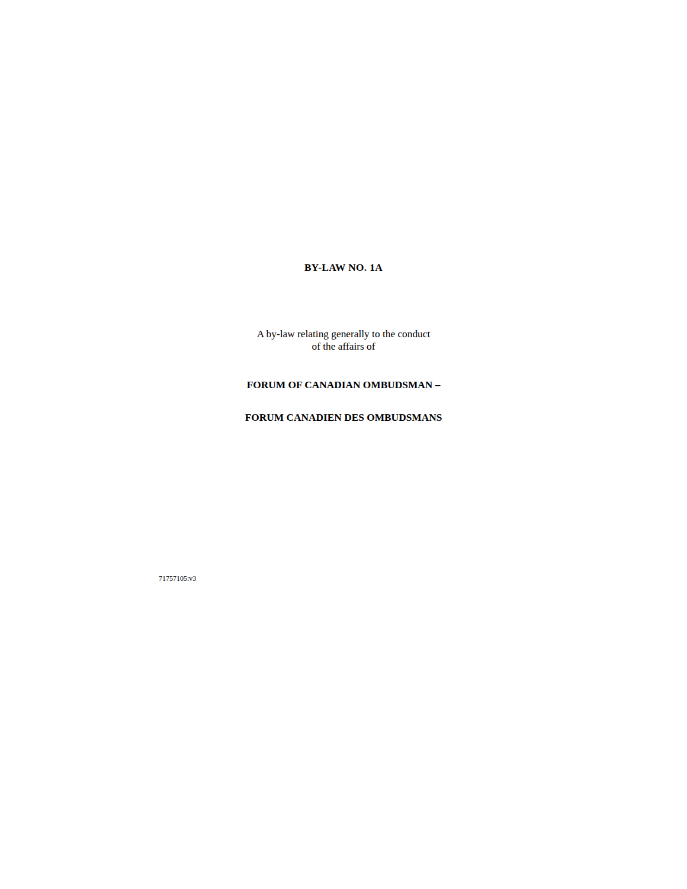BY-LAW NO. 1A
A by-law relating generally to the conduct
of the affairs of
FORUM OF CANADIAN OMBUDSMAN –
FORUM CANADIEN DES OMBUDSMANS
71757105:v3